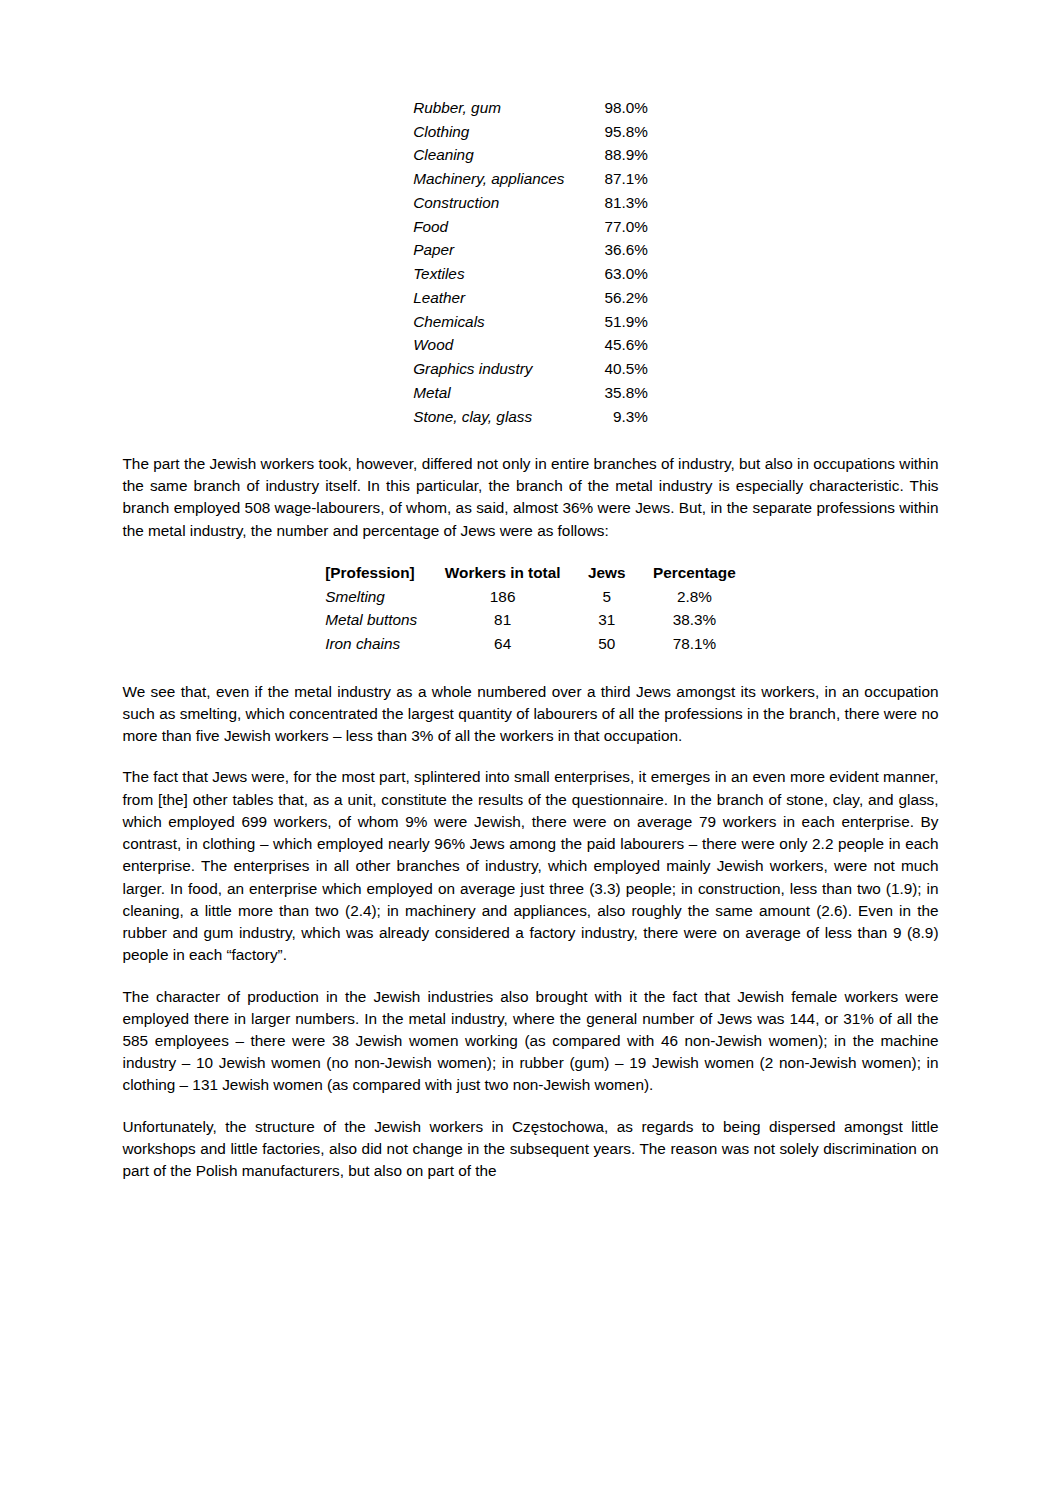| Rubber, gum | 98.0% |
| Clothing | 95.8% |
| Cleaning | 88.9% |
| Machinery, appliances | 87.1% |
| Construction | 81.3% |
| Food | 77.0% |
| Paper | 36.6% |
| Textiles | 63.0% |
| Leather | 56.2% |
| Chemicals | 51.9% |
| Wood | 45.6% |
| Graphics industry | 40.5% |
| Metal | 35.8% |
| Stone, clay, glass | 9.3% |
The part the Jewish workers took, however, differed not only in entire branches of industry, but also in occupations within the same branch of industry itself. In this particular, the branch of the metal industry is especially characteristic. This branch employed 508 wage-labourers, of whom, as said, almost 36% were Jews. But, in the separate professions within the metal industry, the number and percentage of Jews were as follows:
| [Profession] | Workers in total | Jews | Percentage |
| --- | --- | --- | --- |
| Smelting | 186 | 5 | 2.8% |
| Metal buttons | 81 | 31 | 38.3% |
| Iron chains | 64 | 50 | 78.1% |
We see that, even if the metal industry as a whole numbered over a third Jews amongst its workers, in an occupation such as smelting, which concentrated the largest quantity of labourers of all the professions in the branch, there were no more than five Jewish workers – less than 3% of all the workers in that occupation.
The fact that Jews were, for the most part, splintered into small enterprises, it emerges in an even more evident manner, from [the] other tables that, as a unit, constitute the results of the questionnaire. In the branch of stone, clay, and glass, which employed 699 workers, of whom 9% were Jewish, there were on average 79 workers in each enterprise. By contrast, in clothing – which employed nearly 96% Jews among the paid labourers – there were only 2.2 people in each enterprise. The enterprises in all other branches of industry, which employed mainly Jewish workers, were not much larger. In food, an enterprise which employed on average just three (3.3) people; in construction, less than two (1.9); in cleaning, a little more than two (2.4); in machinery and appliances, also roughly the same amount (2.6). Even in the rubber and gum industry, which was already considered a factory industry, there were on average of less than 9 (8.9) people in each “factory”.
The character of production in the Jewish industries also brought with it the fact that Jewish female workers were employed there in larger numbers. In the metal industry, where the general number of Jews was 144, or 31% of all the 585 employees – there were 38 Jewish women working (as compared with 46 non-Jewish women); in the machine industry – 10 Jewish women (no non-Jewish women); in rubber (gum) – 19 Jewish women (2 non-Jewish women); in clothing – 131 Jewish women (as compared with just two non-Jewish women).
Unfortunately, the structure of the Jewish workers in Częstochowa, as regards to being dispersed amongst little workshops and little factories, also did not change in the subsequent years. The reason was not solely discrimination on part of the Polish manufacturers, but also on part of the